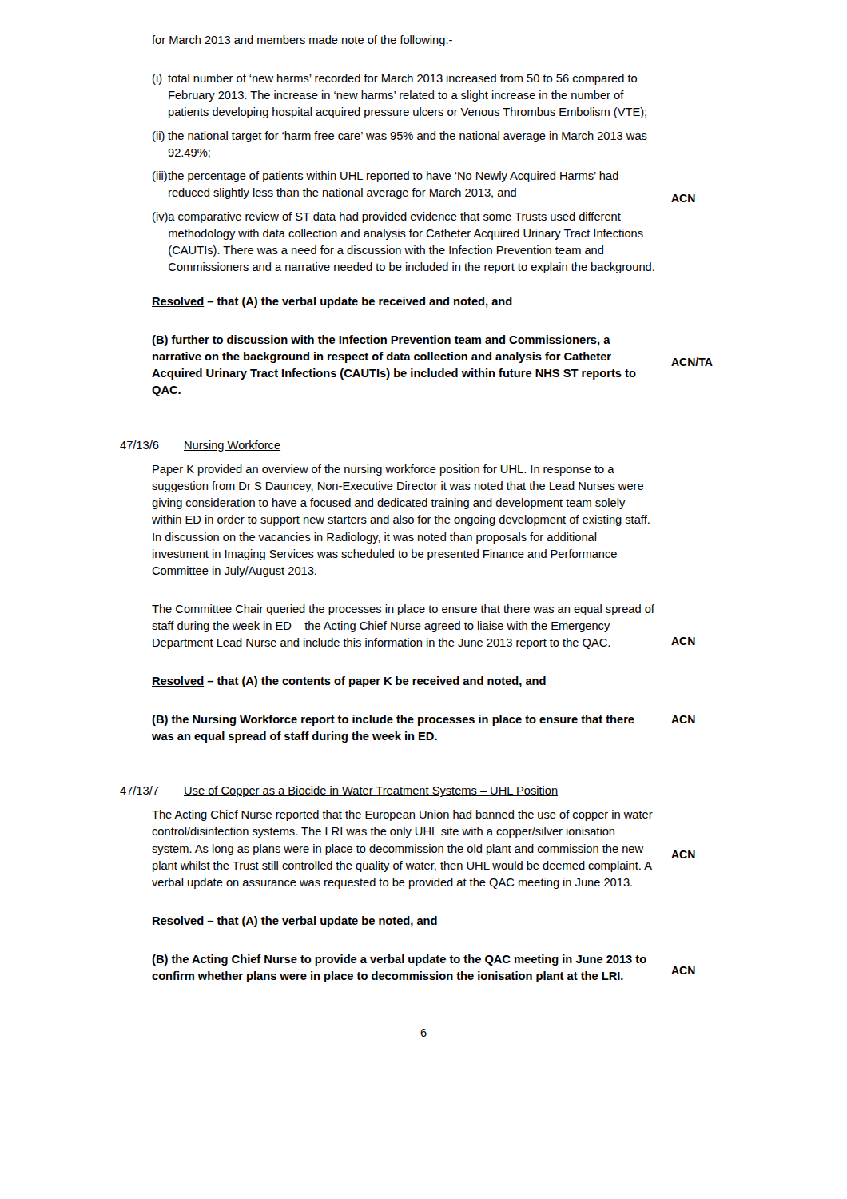for March 2013 and members made note of the following:-
(i)
total number of ‘new harms’ recorded for March 2013 increased from 50 to 56 compared to February 2013. The increase in ‘new harms’ related to a slight increase in the number of patients developing hospital acquired pressure ulcers or Venous Thrombus Embolism (VTE);
(ii)
the national target for ‘harm free care’ was 95% and the national average in March 2013 was 92.49%;
(iii)
the percentage of patients within UHL reported to have ‘No Newly Acquired Harms’ had reduced slightly less than the national average for March 2013, and
(iv)
a comparative review of ST data had provided evidence that some Trusts used different methodology with data collection and analysis for Catheter Acquired Urinary Tract Infections (CAUTIs). There was a need for a discussion with the Infection Prevention team and Commissioners and a narrative needed to be included in the report to explain the background.
ACN
Resolved – that (A) the verbal update be received and noted, and
(B) further to discussion with the Infection Prevention team and Commissioners, a narrative on the background in respect of data collection and analysis for Catheter Acquired Urinary Tract Infections (CAUTIs) be included within future NHS ST reports to QAC.
ACN/TA
47/13/6
Nursing Workforce
Paper K provided an overview of the nursing workforce position for UHL. In response to a suggestion from Dr S Dauncey, Non-Executive Director it was noted that the Lead Nurses were giving consideration to have a focused and dedicated training and development team solely within ED in order to support new starters and also for the ongoing development of existing staff. In discussion on the vacancies in Radiology, it was noted than proposals for additional investment in Imaging Services was scheduled to be presented Finance and Performance Committee in July/August 2013.
The Committee Chair queried the processes in place to ensure that there was an equal spread of staff during the week in ED – the Acting Chief Nurse agreed to liaise with the Emergency Department Lead Nurse and include this information in the June 2013 report to the QAC.
ACN
Resolved – that (A) the contents of paper K be received and noted, and
(B) the Nursing Workforce report to include the processes in place to ensure that there was an equal spread of staff during the week in ED.
ACN
47/13/7
Use of Copper as a Biocide in Water Treatment Systems – UHL Position
The Acting Chief Nurse reported that the European Union had banned the use of copper in water control/disinfection systems. The LRI was the only UHL site with a copper/silver ionisation system. As long as plans were in place to decommission the old plant and commission the new plant whilst the Trust still controlled the quality of water, then UHL would be deemed complaint. A verbal update on assurance was requested to be provided at the QAC meeting in June 2013.
ACN
Resolved – that (A) the verbal update be noted, and
(B) the Acting Chief Nurse to provide a verbal update to the QAC meeting in June 2013 to confirm whether plans were in place to decommission the ionisation plant at the LRI.
ACN
6